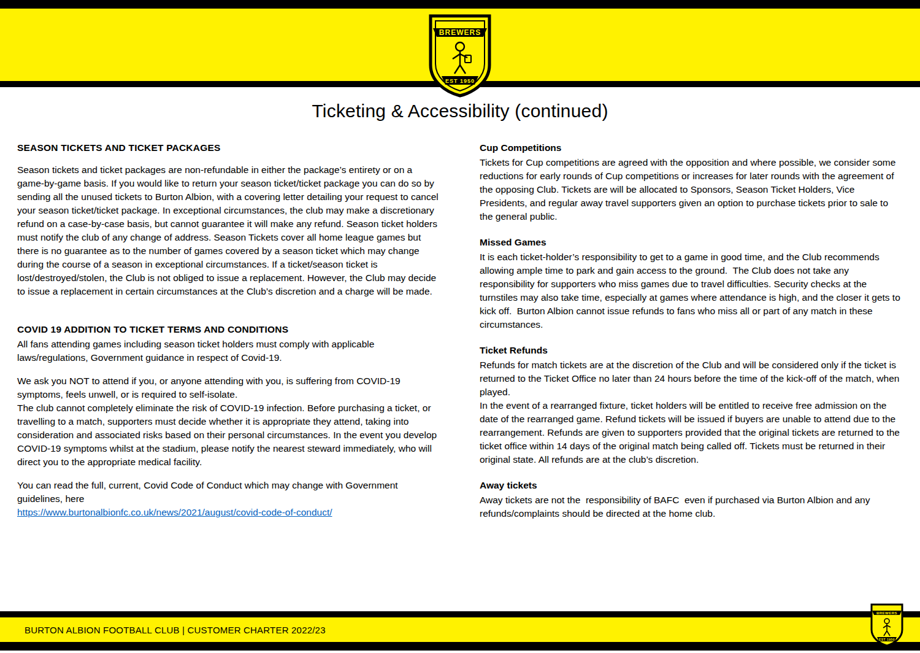BREWERS EST 1950
Ticketing & Accessibility (continued)
SEASON TICKETS AND TICKET PACKAGES
Season tickets and ticket packages are non-refundable in either the package’s entirety or on a game-by-game basis. If you would like to return your season ticket/ticket package you can do so by sending all the unused tickets to Burton Albion, with a covering letter detailing your request to cancel your season ticket/ticket package. In exceptional circumstances, the club may make a discretionary refund on a case-by-case basis, but cannot guarantee it will make any refund. Season ticket holders must notify the club of any change of address. Season Tickets cover all home league games but there is no guarantee as to the number of games covered by a season ticket which may change during the course of a season in exceptional circumstances. If a ticket/season ticket is lost/destroyed/stolen, the Club is not obliged to issue a replacement. However, the Club may decide to issue a replacement in certain circumstances at the Club’s discretion and a charge will be made.
COVID 19 ADDITION TO TICKET TERMS AND CONDITIONS
All fans attending games including season ticket holders must comply with applicable laws/regulations, Government guidance in respect of Covid-19.
We ask you NOT to attend if you, or anyone attending with you, is suffering from COVID-19 symptoms, feels unwell, or is required to self-isolate.
The club cannot completely eliminate the risk of COVID-19 infection. Before purchasing a ticket, or travelling to a match, supporters must decide whether it is appropriate they attend, taking into consideration and associated risks based on their personal circumstances. In the event you develop COVID-19 symptoms whilst at the stadium, please notify the nearest steward immediately, who will direct you to the appropriate medical facility.
You can read the full, current, Covid Code of Conduct which may change with Government guidelines, here
https://www.burtonalbionfc.co.uk/news/2021/august/covid-code-of-conduct/
Cup Competitions
Tickets for Cup competitions are agreed with the opposition and where possible, we consider some reductions for early rounds of Cup competitions or increases for later rounds with the agreement of the opposing Club. Tickets are will be allocated to Sponsors, Season Ticket Holders, Vice Presidents, and regular away travel supporters given an option to purchase tickets prior to sale to the general public.
Missed Games
It is each ticket-holder’s responsibility to get to a game in good time, and the Club recommends allowing ample time to park and gain access to the ground. The Club does not take any responsibility for supporters who miss games due to travel difficulties. Security checks at the turnstiles may also take time, especially at games where attendance is high, and the closer it gets to kick off. Burton Albion cannot issue refunds to fans who miss all or part of any match in these circumstances.
Ticket Refunds
Refunds for match tickets are at the discretion of the Club and will be considered only if the ticket is returned to the Ticket Office no later than 24 hours before the time of the kick-off of the match, when played.
In the event of a rearranged fixture, ticket holders will be entitled to receive free admission on the date of the rearranged game. Refund tickets will be issued if buyers are unable to attend due to the rearrangement. Refunds are given to supporters provided that the original tickets are returned to the ticket office within 14 days of the original match being called off. Tickets must be returned in their original state. All refunds are at the club’s discretion.
Away tickets
Away tickets are not the responsibility of BAFC even if purchased via Burton Albion and any refunds/complaints should be directed at the home club.
BURTON ALBION FOOTBALL CLUB | CUSTOMER CHARTER 2022/23
BREWERS EST 1950